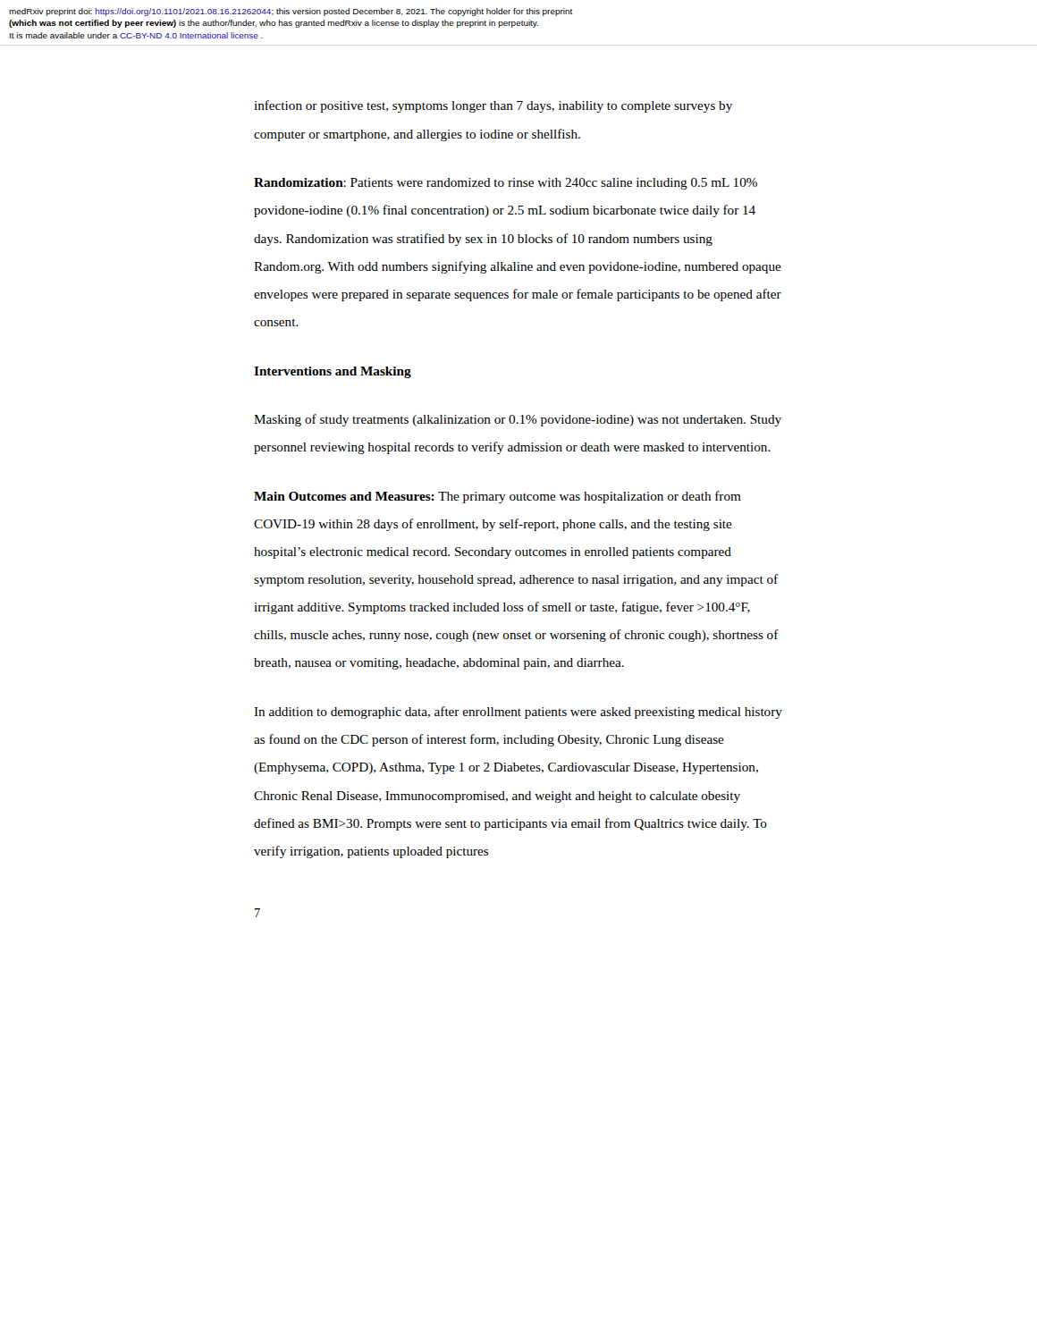medRxiv preprint doi: https://doi.org/10.1101/2021.08.16.21262044; this version posted December 8, 2021. The copyright holder for this preprint
(which was not certified by peer review) is the author/funder, who has granted medRxiv a license to display the preprint in perpetuity.
It is made available under a CC-BY-ND 4.0 International license .
infection or positive test, symptoms longer than 7 days, inability to complete surveys by computer or smartphone, and allergies to iodine or shellfish.
Randomization: Patients were randomized to rinse with 240cc saline including 0.5 mL 10% povidone-iodine (0.1% final concentration) or 2.5 mL sodium bicarbonate twice daily for 14 days. Randomization was stratified by sex in 10 blocks of 10 random numbers using Random.org. With odd numbers signifying alkaline and even povidone-iodine, numbered opaque envelopes were prepared in separate sequences for male or female participants to be opened after consent.
Interventions and Masking
Masking of study treatments (alkalinization or 0.1% povidone-iodine) was not undertaken. Study personnel reviewing hospital records to verify admission or death were masked to intervention.
Main Outcomes and Measures: The primary outcome was hospitalization or death from COVID-19 within 28 days of enrollment, by self-report, phone calls, and the testing site hospital’s electronic medical record. Secondary outcomes in enrolled patients compared symptom resolution, severity, household spread, adherence to nasal irrigation, and any impact of irrigant additive. Symptoms tracked included loss of smell or taste, fatigue, fever >100.4°F, chills, muscle aches, runny nose, cough (new onset or worsening of chronic cough), shortness of breath, nausea or vomiting, headache, abdominal pain, and diarrhea.
In addition to demographic data, after enrollment patients were asked preexisting medical history as found on the CDC person of interest form, including Obesity, Chronic Lung disease (Emphysema, COPD), Asthma, Type 1 or 2 Diabetes, Cardiovascular Disease, Hypertension, Chronic Renal Disease, Immunocompromised, and weight and height to calculate obesity defined as BMI>30. Prompts were sent to participants via email from Qualtrics twice daily. To verify irrigation, patients uploaded pictures
7